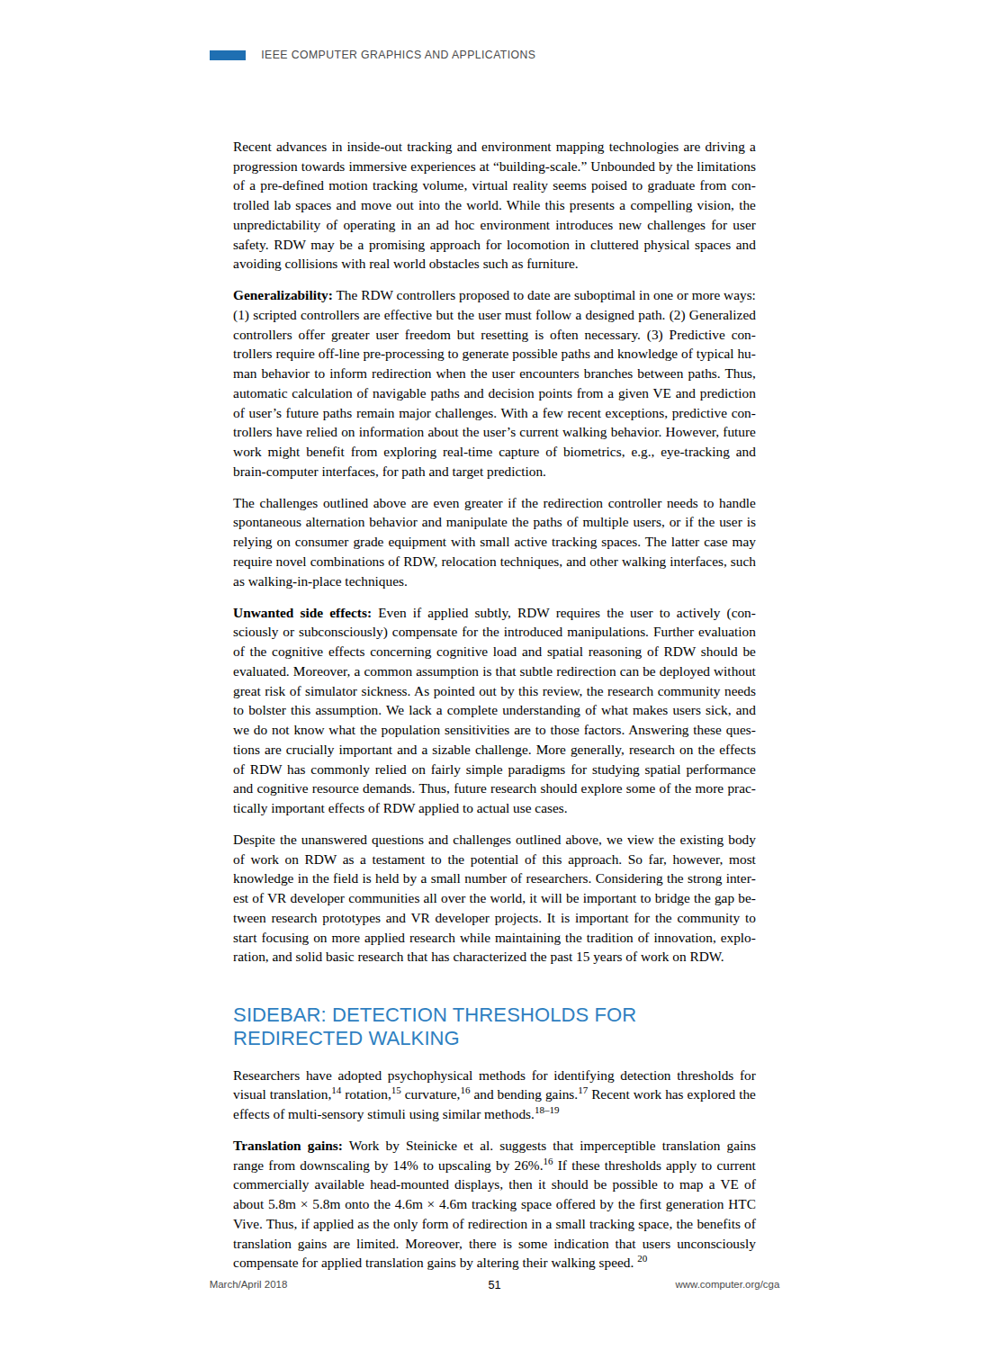IEEE Computer Graphics and Applications
Recent advances in inside-out tracking and environment mapping technologies are driving a progression towards immersive experiences at “building-scale.” Unbounded by the limitations of a pre-defined motion tracking volume, virtual reality seems poised to graduate from controlled lab spaces and move out into the world. While this presents a compelling vision, the unpredictability of operating in an ad hoc environment introduces new challenges for user safety. RDW may be a promising approach for locomotion in cluttered physical spaces and avoiding collisions with real world obstacles such as furniture.
Generalizability: The RDW controllers proposed to date are suboptimal in one or more ways: (1) scripted controllers are effective but the user must follow a designed path. (2) Generalized controllers offer greater user freedom but resetting is often necessary. (3) Predictive controllers require off-line pre-processing to generate possible paths and knowledge of typical human behavior to inform redirection when the user encounters branches between paths. Thus, automatic calculation of navigable paths and decision points from a given VE and prediction of user’s future paths remain major challenges. With a few recent exceptions, predictive controllers have relied on information about the user’s current walking behavior. However, future work might benefit from exploring real-time capture of biometrics, e.g., eye-tracking and brain-computer interfaces, for path and target prediction.
The challenges outlined above are even greater if the redirection controller needs to handle spontaneous alternation behavior and manipulate the paths of multiple users, or if the user is relying on consumer grade equipment with small active tracking spaces. The latter case may require novel combinations of RDW, relocation techniques, and other walking interfaces, such as walking-in-place techniques.
Unwanted side effects: Even if applied subtly, RDW requires the user to actively (consciously or subconsciously) compensate for the introduced manipulations. Further evaluation of the cognitive effects concerning cognitive load and spatial reasoning of RDW should be evaluated. Moreover, a common assumption is that subtle redirection can be deployed without great risk of simulator sickness. As pointed out by this review, the research community needs to bolster this assumption. We lack a complete understanding of what makes users sick, and we do not know what the population sensitivities are to those factors. Answering these questions are crucially important and a sizable challenge. More generally, research on the effects of RDW has commonly relied on fairly simple paradigms for studying spatial performance and cognitive resource demands. Thus, future research should explore some of the more practically important effects of RDW applied to actual use cases.
Despite the unanswered questions and challenges outlined above, we view the existing body of work on RDW as a testament to the potential of this approach. So far, however, most knowledge in the field is held by a small number of researchers. Considering the strong interest of VR developer communities all over the world, it will be important to bridge the gap between research prototypes and VR developer projects. It is important for the community to start focusing on more applied research while maintaining the tradition of innovation, exploration, and solid basic research that has characterized the past 15 years of work on RDW.
Sidebar: Detection Thresholds for Redirected Walking
Researchers have adopted psychophysical methods for identifying detection thresholds for visual translation,14 rotation,15 curvature,16 and bending gains.17 Recent work has explored the effects of multi-sensory stimuli using similar methods.18–19
Translation gains: Work by Steinicke et al. suggests that imperceptible translation gains range from downscaling by 14% to upscaling by 26%.16 If these thresholds apply to current commercially available head-mounted displays, then it should be possible to map a VE of about 5.8m × 5.8m onto the 4.6m × 4.6m tracking space offered by the first generation HTC Vive. Thus, if applied as the only form of redirection in a small tracking space, the benefits of translation gains are limited. Moreover, there is some indication that users unconsciously compensate for applied translation gains by altering their walking speed. 20
March/April 2018 51 www.computer.org/cga